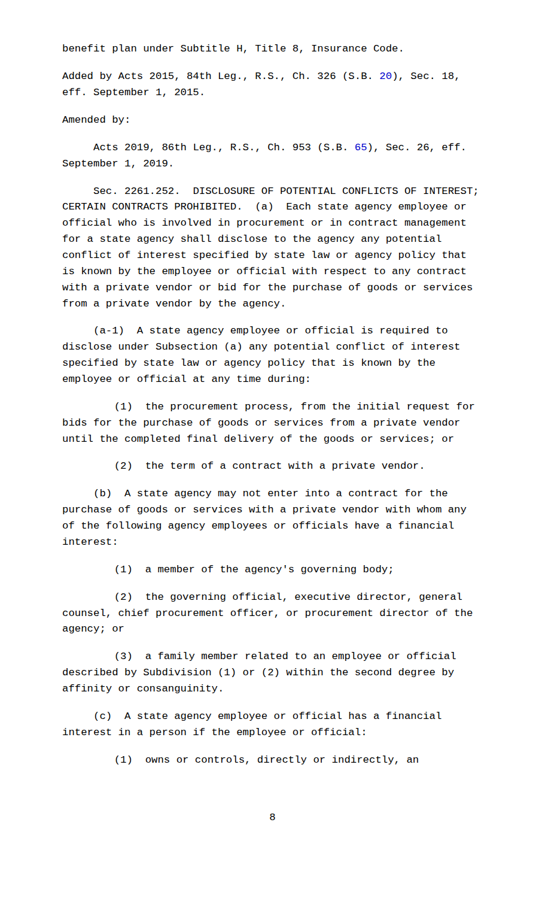benefit plan under Subtitle H, Title 8, Insurance Code.
Added by Acts 2015, 84th Leg., R.S., Ch. 326 (S.B. 20), Sec. 18, eff. September 1, 2015.
Amended by:
Acts 2019, 86th Leg., R.S., Ch. 953 (S.B. 65), Sec. 26, eff. September 1, 2019.
Sec. 2261.252. DISCLOSURE OF POTENTIAL CONFLICTS OF INTEREST; CERTAIN CONTRACTS PROHIBITED. (a) Each state agency employee or official who is involved in procurement or in contract management for a state agency shall disclose to the agency any potential conflict of interest specified by state law or agency policy that is known by the employee or official with respect to any contract with a private vendor or bid for the purchase of goods or services from a private vendor by the agency.
(a-1) A state agency employee or official is required to disclose under Subsection (a) any potential conflict of interest specified by state law or agency policy that is known by the employee or official at any time during:
(1) the procurement process, from the initial request for bids for the purchase of goods or services from a private vendor until the completed final delivery of the goods or services; or
(2) the term of a contract with a private vendor.
(b) A state agency may not enter into a contract for the purchase of goods or services with a private vendor with whom any of the following agency employees or officials have a financial interest:
(1) a member of the agency's governing body;
(2) the governing official, executive director, general counsel, chief procurement officer, or procurement director of the agency; or
(3) a family member related to an employee or official described by Subdivision (1) or (2) within the second degree by affinity or consanguinity.
(c) A state agency employee or official has a financial interest in a person if the employee or official:
(1) owns or controls, directly or indirectly, an
8